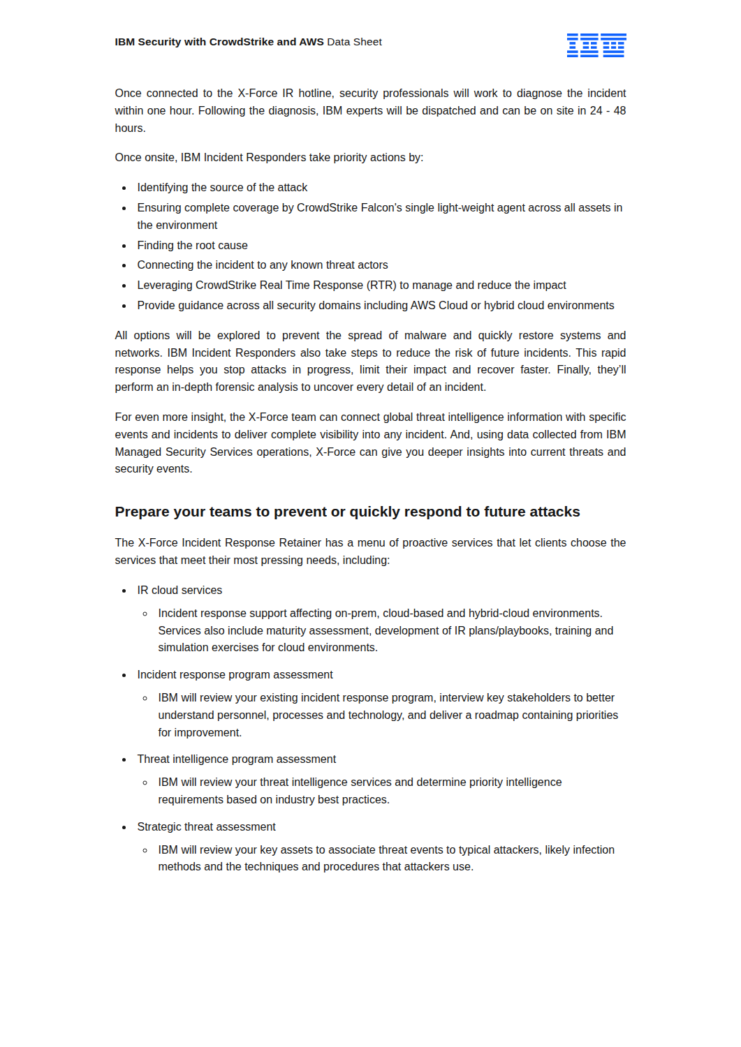IBM Security with CrowdStrike and AWS Data Sheet
Once connected to the X-Force IR hotline, security professionals will work to diagnose the incident within one hour. Following the diagnosis, IBM experts will be dispatched and can be on site in 24 - 48 hours.
Once onsite, IBM Incident Responders take priority actions by:
Identifying the source of the attack
Ensuring complete coverage by CrowdStrike Falcon's single light-weight agent across all assets in the environment
Finding the root cause
Connecting the incident to any known threat actors
Leveraging CrowdStrike Real Time Response (RTR) to manage and reduce the impact
Provide guidance across all security domains including AWS Cloud or hybrid cloud environments
All options will be explored to prevent the spread of malware and quickly restore systems and networks. IBM Incident Responders also take steps to reduce the risk of future incidents. This rapid response helps you stop attacks in progress, limit their impact and recover faster. Finally, they’ll perform an in-depth forensic analysis to uncover every detail of an incident.
For even more insight, the X-Force team can connect global threat intelligence information with specific events and incidents to deliver complete visibility into any incident. And, using data collected from IBM Managed Security Services operations, X-Force can give you deeper insights into current threats and security events.
Prepare your teams to prevent or quickly respond to future attacks
The X-Force Incident Response Retainer has a menu of proactive services that let clients choose the services that meet their most pressing needs, including:
IR cloud services
Incident response support affecting on-prem, cloud-based and hybrid-cloud environments. Services also include maturity assessment, development of IR plans/playbooks, training and simulation exercises for cloud environments.
Incident response program assessment
IBM will review your existing incident response program, interview key stakeholders to better understand personnel, processes and technology, and deliver a roadmap containing priorities for improvement.
Threat intelligence program assessment
IBM will review your threat intelligence services and determine priority intelligence requirements based on industry best practices.
Strategic threat assessment
IBM will review your key assets to associate threat events to typical attackers, likely infection methods and the techniques and procedures that attackers use.